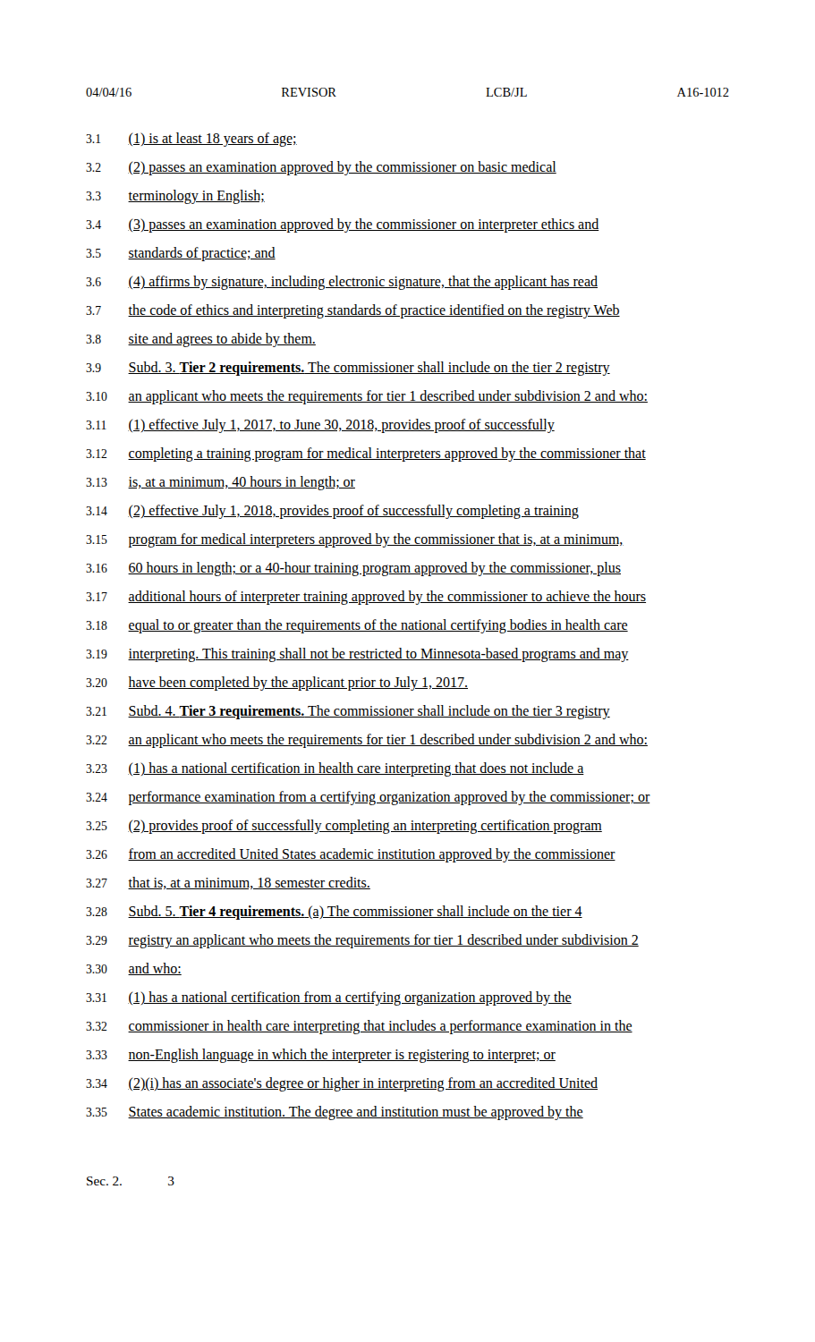04/04/16 REVISOR LCB/JL A16-1012
3.1
(1) is at least 18 years of age;
3.2
(2) passes an examination approved by the commissioner on basic medical
3.3
terminology in English;
3.4
(3) passes an examination approved by the commissioner on interpreter ethics and
3.5
standards of practice; and
3.6
(4) affirms by signature, including electronic signature, that the applicant has read
3.7
the code of ethics and interpreting standards of practice identified on the registry Web
3.8
site and agrees to abide by them.
3.9
Subd. 3. Tier 2 requirements. The commissioner shall include on the tier 2 registry
3.10
an applicant who meets the requirements for tier 1 described under subdivision 2 and who:
3.11
(1) effective July 1, 2017, to June 30, 2018, provides proof of successfully
3.12
completing a training program for medical interpreters approved by the commissioner that
3.13
is, at a minimum, 40 hours in length; or
3.14
(2) effective July 1, 2018, provides proof of successfully completing a training
3.15
program for medical interpreters approved by the commissioner that is, at a minimum,
3.16
60 hours in length; or a 40-hour training program approved by the commissioner, plus
3.17
additional hours of interpreter training approved by the commissioner to achieve the hours
3.18
equal to or greater than the requirements of the national certifying bodies in health care
3.19
interpreting. This training shall not be restricted to Minnesota-based programs and may
3.20
have been completed by the applicant prior to July 1, 2017.
3.21
Subd. 4. Tier 3 requirements. The commissioner shall include on the tier 3 registry
3.22
an applicant who meets the requirements for tier 1 described under subdivision 2 and who:
3.23
(1) has a national certification in health care interpreting that does not include a
3.24
performance examination from a certifying organization approved by the commissioner; or
3.25
(2) provides proof of successfully completing an interpreting certification program
3.26
from an accredited United States academic institution approved by the commissioner
3.27
that is, at a minimum, 18 semester credits.
3.28
Subd. 5. Tier 4 requirements. (a) The commissioner shall include on the tier 4
3.29
registry an applicant who meets the requirements for tier 1 described under subdivision 2
3.30
and who:
3.31
(1) has a national certification from a certifying organization approved by the
3.32
commissioner in health care interpreting that includes a performance examination in the
3.33
non-English language in which the interpreter is registering to interpret; or
3.34
(2)(i) has an associate's degree or higher in interpreting from an accredited United
3.35
States academic institution. The degree and institution must be approved by the
Sec. 2.
3